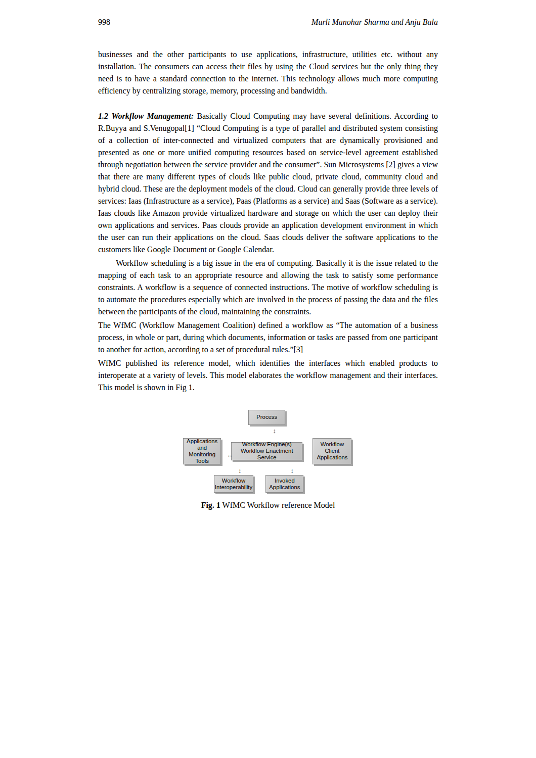998 Murli Manohar Sharma and Anju Bala
businesses and the other participants to use applications, infrastructure, utilities etc. without any installation. The consumers can access their files by using the Cloud services but the only thing they need is to have a standard connection to the internet. This technology allows much more computing efficiency by centralizing storage, memory, processing and bandwidth.
1.2 Workflow Management: Basically Cloud Computing may have several definitions. According to R.Buyya and S.Venugopal[1] “Cloud Computing is a type of parallel and distributed system consisting of a collection of inter-connected and virtualized computers that are dynamically provisioned and presented as one or more unified computing resources based on service-level agreement established through negotiation between the service provider and the consumer”. Sun Microsystems [2] gives a view that there are many different types of clouds like public cloud, private cloud, community cloud and hybrid cloud. These are the deployment models of the cloud. Cloud can generally provide three levels of services: Iaas (Infrastructure as a service), Paas (Platforms as a service) and Saas (Software as a service). Iaas clouds like Amazon provide virtualized hardware and storage on which the user can deploy their own applications and services. Paas clouds provide an application development environment in which the user can run their applications on the cloud. Saas clouds deliver the software applications to the customers like Google Document or Google Calendar.
Workflow scheduling is a big issue in the era of computing. Basically it is the issue related to the mapping of each task to an appropriate resource and allowing the task to satisfy some performance constraints. A workflow is a sequence of connected instructions. The motive of workflow scheduling is to automate the procedures especially which are involved in the process of passing the data and the files between the participants of the cloud, maintaining the constraints.
The WfMC (Workflow Management Coalition) defined a workflow as “The automation of a business process, in whole or part, during which documents, information or tasks are passed from one participant to another for action, according to a set of procedural rules.”[3]
WfMC published its reference model, which identifies the interfaces which enabled products to interoperate at a variety of levels. This model elaborates the workflow management and their interfaces. This model is shown in Fig 1.
Process
Applications
and
Monitoring
Tools
Workflow Engine(s)
Workflow Enactment Service
Workflow
Client
Applications
Workflow
Interoperability
Invoked
Applications
↕ ↕ ↕ ↔ ↔
Fig. 1 WfMC Workflow reference Model